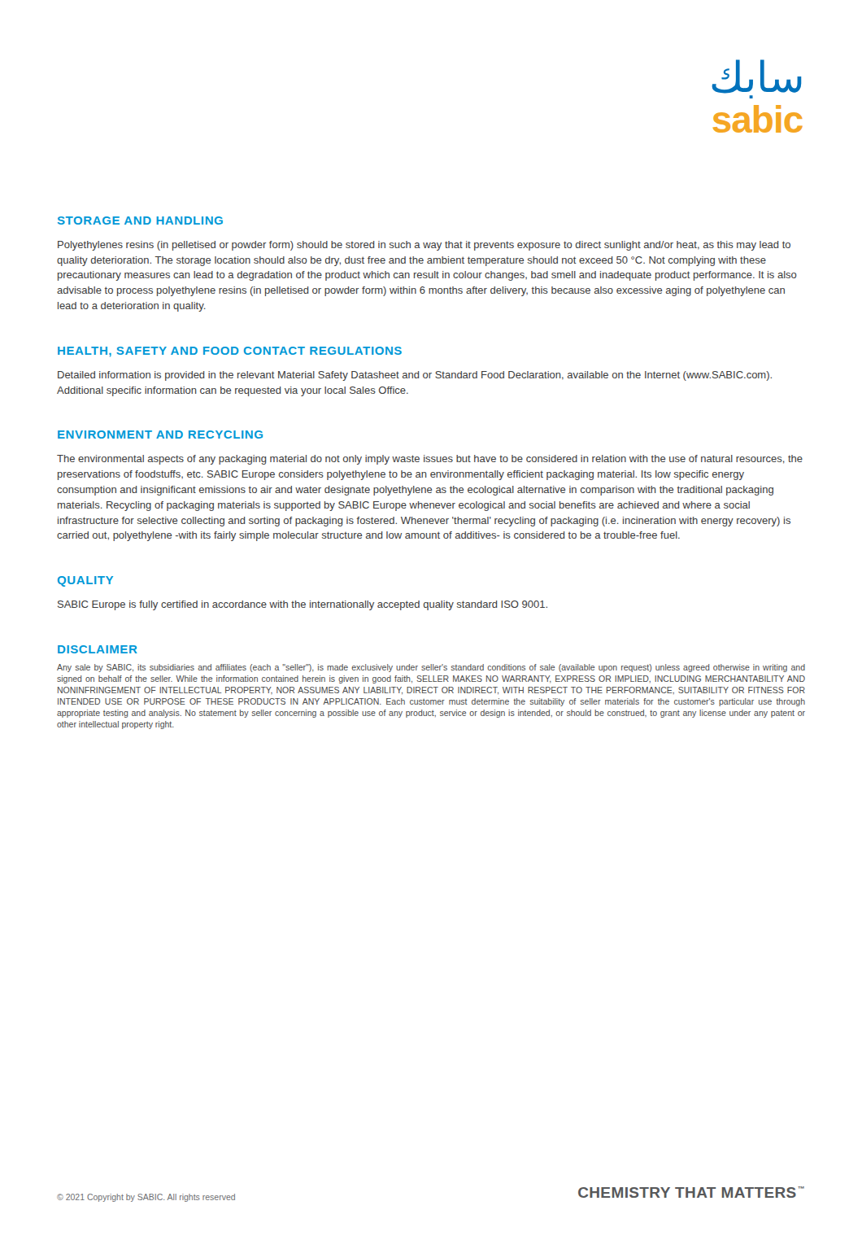سابك sabic
Storage and Handling
Polyethylenes resins (in pelletised or powder form) should be stored in such a way that it prevents exposure to direct sunlight and/or heat, as this may lead to quality deterioration. The storage location should also be dry, dust free and the ambient temperature should not exceed 50 °C. Not complying with these precautionary measures can lead to a degradation of the product which can result in colour changes, bad smell and inadequate product performance. It is also advisable to process polyethylene resins (in pelletised or powder form) within 6 months after delivery, this because also excessive aging of polyethylene can lead to a deterioration in quality.
Health, Safety and Food Contact Regulations
Detailed information is provided in the relevant Material Safety Datasheet and or Standard Food Declaration, available on the Internet (www.SABIC.com). Additional specific information can be requested via your local Sales Office.
Environment and Recycling
The environmental aspects of any packaging material do not only imply waste issues but have to be considered in relation with the use of natural resources, the preservations of foodstuffs, etc. SABIC Europe considers polyethylene to be an environmentally efficient packaging material. Its low specific energy consumption and insignificant emissions to air and water designate polyethylene as the ecological alternative in comparison with the traditional packaging materials. Recycling of packaging materials is supported by SABIC Europe whenever ecological and social benefits are achieved and where a social infrastructure for selective collecting and sorting of packaging is fostered. Whenever 'thermal' recycling of packaging (i.e. incineration with energy recovery) is carried out, polyethylene -with its fairly simple molecular structure and low amount of additives- is considered to be a trouble-free fuel.
Quality
SABIC Europe is fully certified in accordance with the internationally accepted quality standard ISO 9001.
Disclaimer
Any sale by SABIC, its subsidiaries and affiliates (each a "seller"), is made exclusively under seller's standard conditions of sale (available upon request) unless agreed otherwise in writing and signed on behalf of the seller. While the information contained herein is given in good faith, SELLER MAKES NO WARRANTY, EXPRESS OR IMPLIED, INCLUDING MERCHANTABILITY AND NONINFRINGEMENT OF INTELLECTUAL PROPERTY, NOR ASSUMES ANY LIABILITY, DIRECT OR INDIRECT, WITH RESPECT TO THE PERFORMANCE, SUITABILITY OR FITNESS FOR INTENDED USE OR PURPOSE OF THESE PRODUCTS IN ANY APPLICATION. Each customer must determine the suitability of seller materials for the customer's particular use through appropriate testing and analysis. No statement by seller concerning a possible use of any product, service or design is intended, or should be construed, to grant any license under any patent or other intellectual property right.
© 2021 Copyright by SABIC. All rights reserved
CHEMISTRY THAT MATTERS™